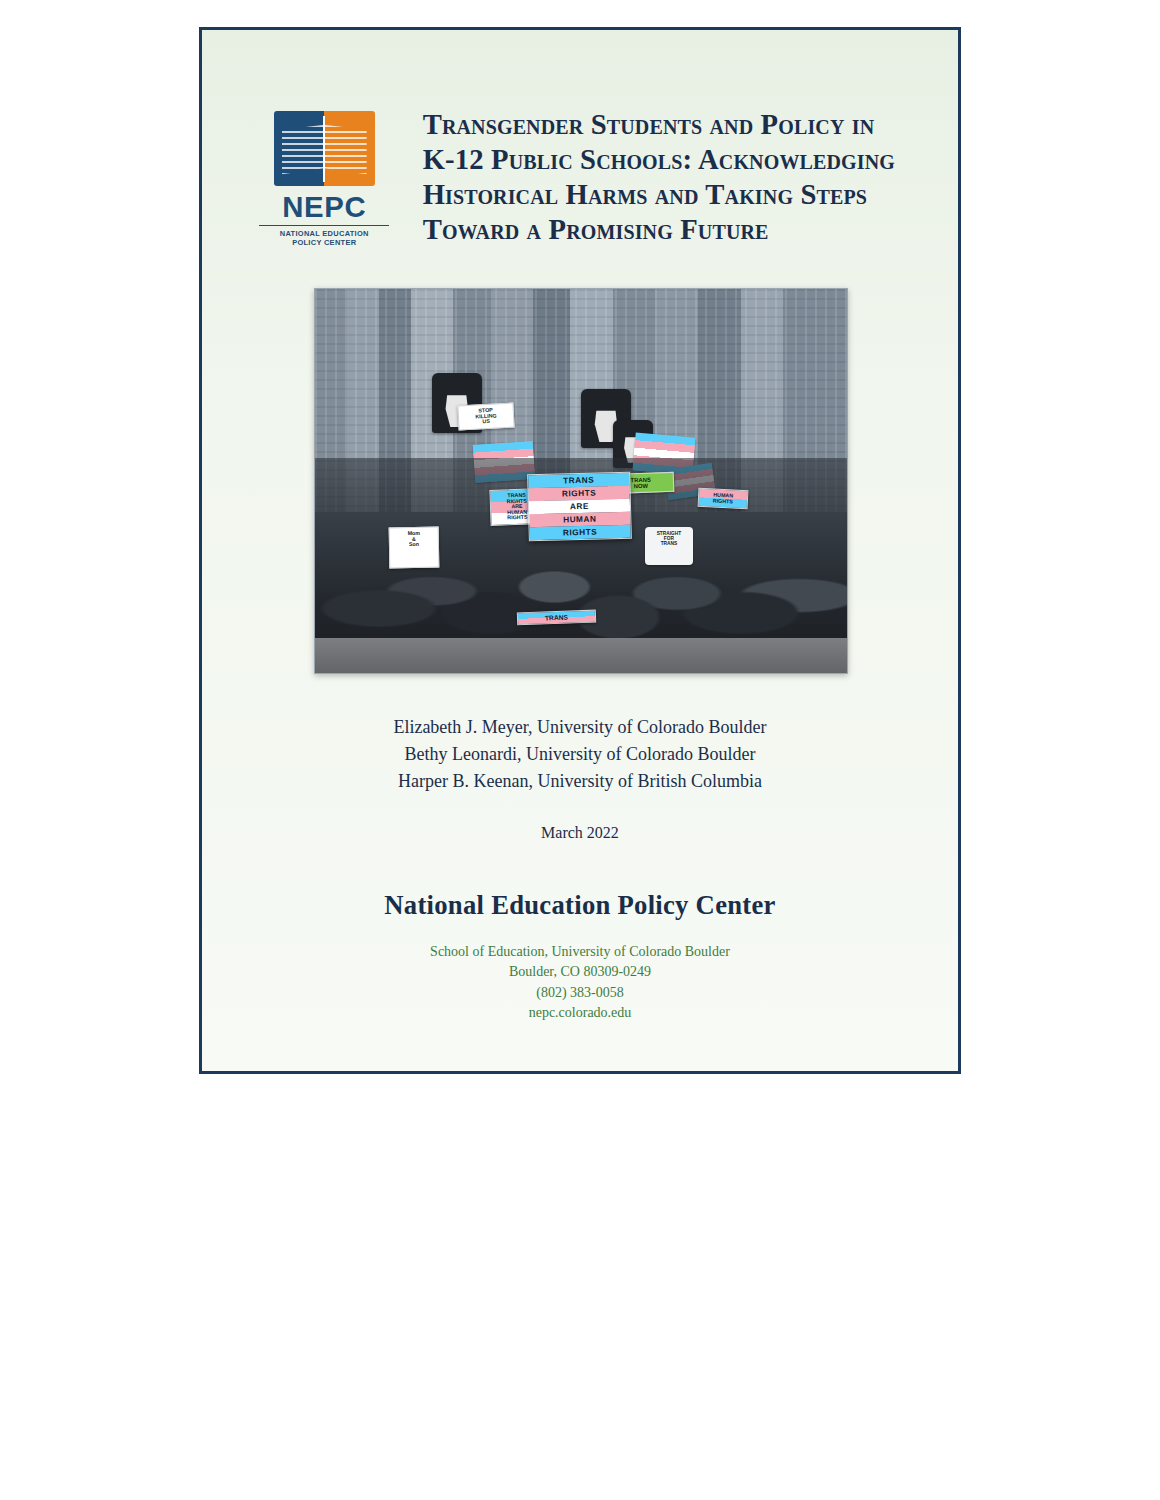NEPC
NATIONAL EDUCATION
POLICY CENTER
Transgender Students and Policy in K-12 Public Schools: Acknowledging Historical Harms and Taking Steps Toward a Promising Future
STOP
KILLING
US
TRANS
RIGHTS
ARE
HUMAN
RIGHTS
TRANS
NOW
HUMAN
RIGHTS
Mom
&
Son
TRANS
RIGHTS
ARE
HUMAN
RIGHTS
TRANS
STRAIGHT
FOR
TRANS
Elizabeth J. Meyer, University of Colorado Boulder
Bethy Leonardi, University of Colorado Boulder
Harper B. Keenan, University of British Columbia
March 2022
National Education Policy Center
School of Education, University of Colorado Boulder
Boulder, CO 80309-0249
(802) 383-0058
nepc.colorado.edu